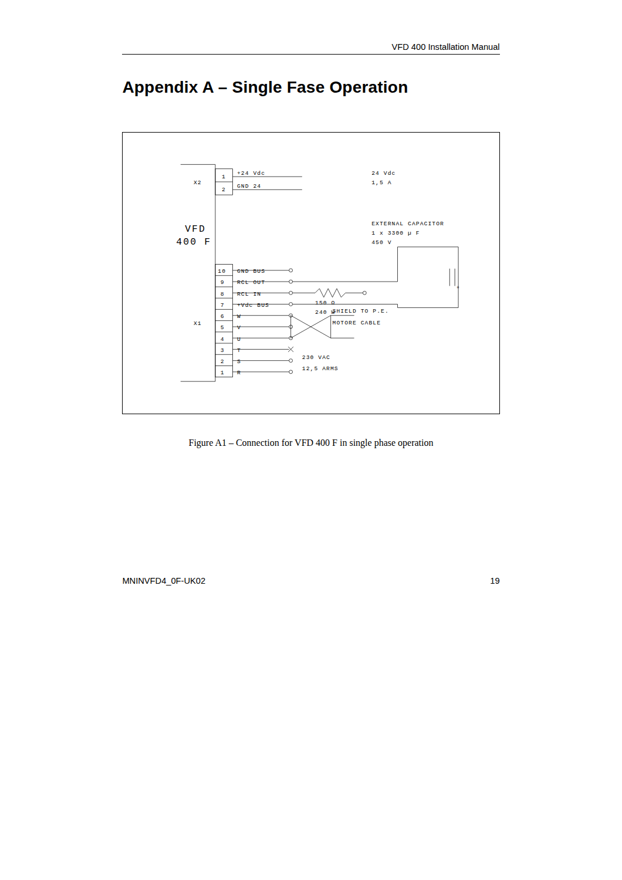VFD 400 Installation Manual
Appendix A – Single Fase Operation
1 2 X2 +24 Vdc GND 24 24 Vdc 1,5 A VFD 400 F X1 10 9 8 7 6 5 4 3 2 1 GND BUS RCL OUT RCL IN +Vdc BUS W V U T S R EXTERNAL CAPACITOR 1 x 3300 µ F 450 V + 150 Ω 240 W SHIELD TO P.E. MOTORE CABLE 230 VAC 12,5 ARMS
Figure A1 – Connection for VFD 400 F in single phase operation
MNINVFD4_0F-UK02 19